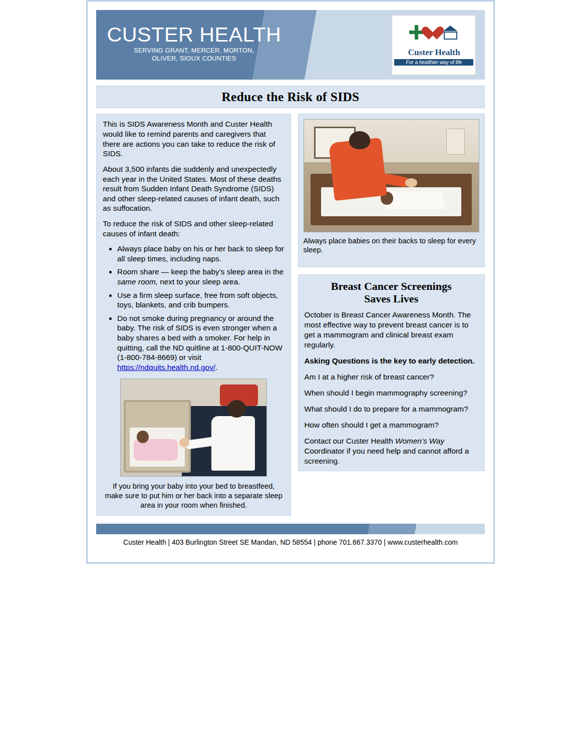CUSTER HEALTH
SERVING GRANT, MERCER, MORTON,
OLIVER, SIOUX COUNTIES
Custer Health
For a healthier way of life
Reduce the Risk of SIDS
This is SIDS Awareness Month and Custer Health would like to remind parents and caregivers that there are actions you can take to reduce the risk of SIDS.
About 3,500 infants die suddenly and unexpectedly each year in the United States. Most of these deaths result from Sudden Infant Death Syndrome (SIDS) and other sleep-related causes of infant death, such as suffocation.
To reduce the risk of SIDS and other sleep-related causes of infant death:
Always place baby on his or her back to sleep for all sleep times, including naps.
Room share — keep the baby’s sleep area in the same room, next to your sleep area.
Use a firm sleep surface, free from soft objects, toys, blankets, and crib bumpers.
Do not smoke during pregnancy or around the baby. The risk of SIDS is even stronger when a baby shares a bed with a smoker. For help in quitting, call the ND quitline at 1-800-QUIT-NOW (1-800-784-8669) or visit https://ndquits.health.nd.gov/.
If you bring your baby into your bed to breastfeed, make sure to put him or her back into a separate sleep area in your room when finished.
Always place babies on their backs to sleep for every sleep.
Breast Cancer Screenings
Saves Lives
October is Breast Cancer Awareness Month. The most effective way to prevent breast cancer is to get a mammogram and clinical breast exam regularly.
Asking Questions is the key to early detection.
Am I at a higher risk of breast cancer?
When should I begin mammography screening?
What should I do to prepare for a mammogram?
How often should I get a mammogram?
Contact our Custer Health Women’s Way Coordinator if you need help and cannot afford a screening.
Custer Health | 403 Burlington Street SE Mandan, ND 58554 | phone 701.667.3370 | www.custerhealth.com